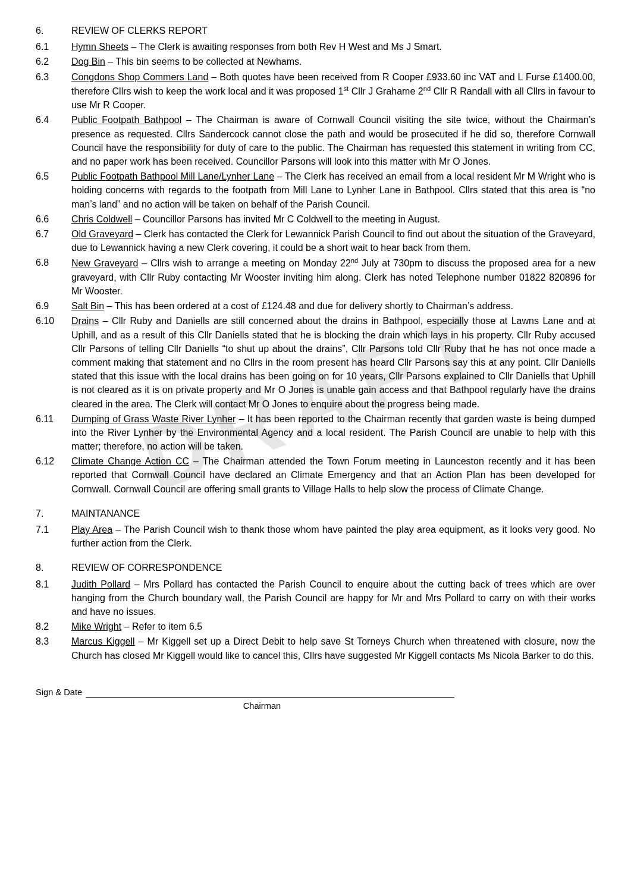DRAFT
6.
REVIEW OF CLERKS REPORT
6.1
Hymn Sheets – The Clerk is awaiting responses from both Rev H West and Ms J Smart.
6.2
Dog Bin – This bin seems to be collected at Newhams.
6.3
Congdons Shop Commers Land – Both quotes have been received from R Cooper £933.60 inc VAT and L Furse £1400.00, therefore Cllrs wish to keep the work local and it was proposed 1st Cllr J Grahame 2nd Cllr R Randall with all Cllrs in favour to use Mr R Cooper.
6.4
Public Footpath Bathpool – The Chairman is aware of Cornwall Council visiting the site twice, without the Chairman’s presence as requested. Cllrs Sandercock cannot close the path and would be prosecuted if he did so, therefore Cornwall Council have the responsibility for duty of care to the public. The Chairman has requested this statement in writing from CC, and no paper work has been received. Councillor Parsons will look into this matter with Mr O Jones.
6.5
Public Footpath Bathpool Mill Lane/Lynher Lane – The Clerk has received an email from a local resident Mr M Wright who is holding concerns with regards to the footpath from Mill Lane to Lynher Lane in Bathpool. Cllrs stated that this area is “no man’s land” and no action will be taken on behalf of the Parish Council.
6.6
Chris Coldwell – Councillor Parsons has invited Mr C Coldwell to the meeting in August.
6.7
Old Graveyard – Clerk has contacted the Clerk for Lewannick Parish Council to find out about the situation of the Graveyard, due to Lewannick having a new Clerk covering, it could be a short wait to hear back from them.
6.8
New Graveyard – Cllrs wish to arrange a meeting on Monday 22nd July at 730pm to discuss the proposed area for a new graveyard, with Cllr Ruby contacting Mr Wooster inviting him along. Clerk has noted Telephone number 01822 820896 for Mr Wooster.
6.9
Salt Bin – This has been ordered at a cost of £124.48 and due for delivery shortly to Chairman’s address.
6.10
Drains – Cllr Ruby and Daniells are still concerned about the drains in Bathpool, especially those at Lawns Lane and at Uphill, and as a result of this Cllr Daniells stated that he is blocking the drain which lays in his property. Cllr Ruby accused Cllr Parsons of telling Cllr Daniells “to shut up about the drains”, Cllr Parsons told Cllr Ruby that he has not once made a comment making that statement and no Cllrs in the room present has heard Cllr Parsons say this at any point. Cllr Daniells stated that this issue with the local drains has been going on for 10 years, Cllr Parsons explained to Cllr Daniells that Uphill is not cleared as it is on private property and Mr O Jones is unable gain access and that Bathpool regularly have the drains cleared in the area. The Clerk will contact Mr O Jones to enquire about the progress being made.
6.11
Dumping of Grass Waste River Lynher – It has been reported to the Chairman recently that garden waste is being dumped into the River Lynher by the Environmental Agency and a local resident. The Parish Council are unable to help with this matter; therefore, no action will be taken.
6.12
Climate Change Action CC – The Chairman attended the Town Forum meeting in Launceston recently and it has been reported that Cornwall Council have declared an Climate Emergency and that an Action Plan has been developed for Cornwall. Cornwall Council are offering small grants to Village Halls to help slow the process of Climate Change.
7.
MAINTANANCE
7.1
Play Area – The Parish Council wish to thank those whom have painted the play area equipment, as it looks very good. No further action from the Clerk.
8.
REVIEW OF CORRESPONDENCE
8.1
Judith Pollard – Mrs Pollard has contacted the Parish Council to enquire about the cutting back of trees which are over hanging from the Church boundary wall, the Parish Council are happy for Mr and Mrs Pollard to carry on with their works and have no issues.
8.2
Mike Wright – Refer to item 6.5
8.3
Marcus Kiggell – Mr Kiggell set up a Direct Debit to help save St Torneys Church when threatened with closure, now the Church has closed Mr Kiggell would like to cancel this, Cllrs have suggested Mr Kiggell contacts Ms Nicola Barker to do this.
Sign & Date
Chairman